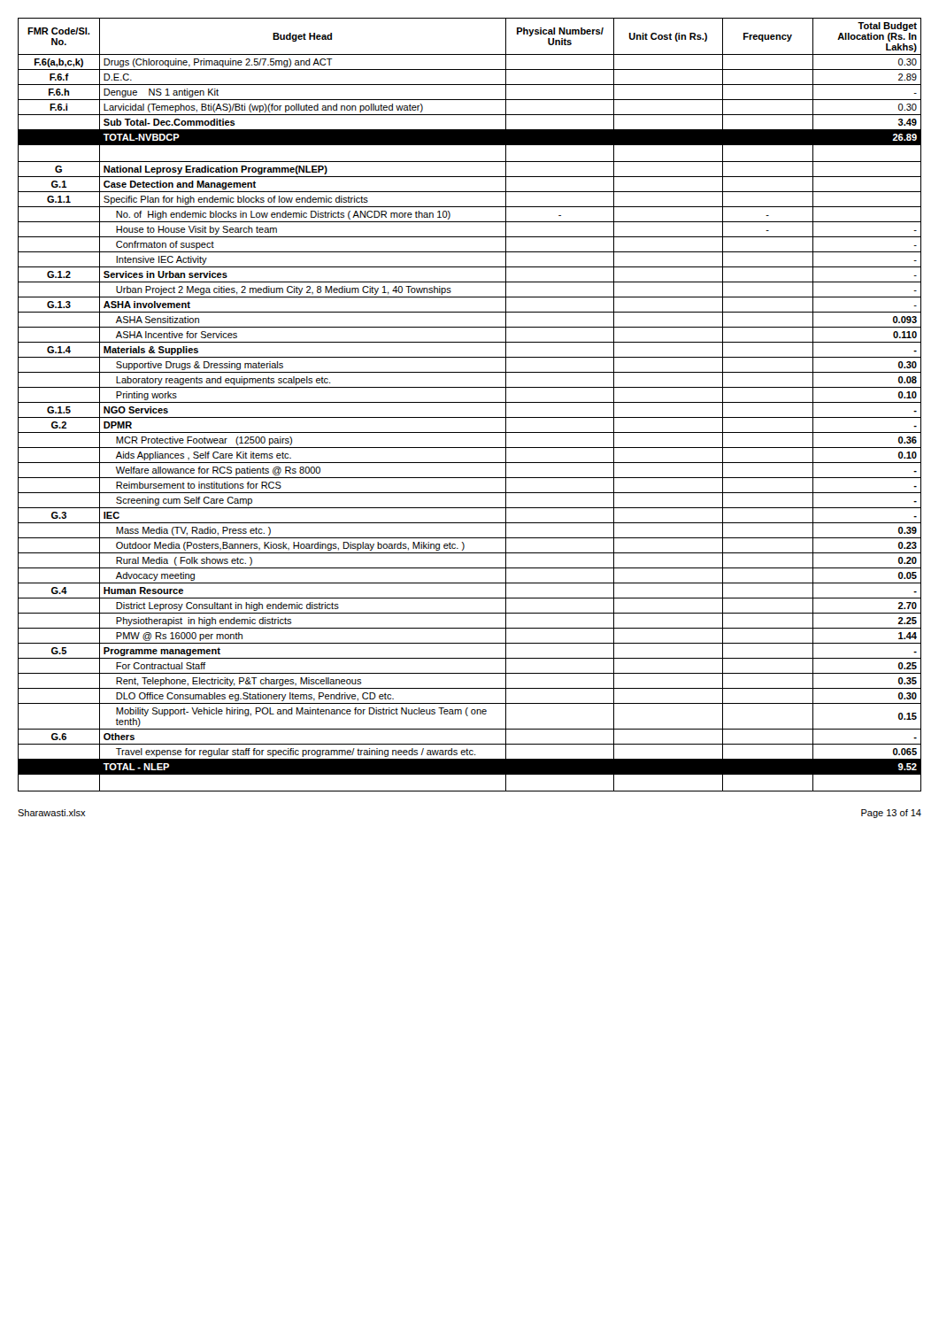| FMR Code/Sl. No. | Budget Head | Physical Numbers/ Units | Unit Cost (in Rs.) | Frequency | Total Budget Allocation (Rs. In Lakhs) |
| --- | --- | --- | --- | --- | --- |
| F.6(a,b,c,k) | Drugs (Chloroquine, Primaquine 2.5/7.5mg) and ACT | | | | 0.30 |
| F.6.f | D.E.C. | | | | 2.89 |
| F.6.h | Dengue NS 1 antigen Kit | | | | - |
| F.6.i | Larvicidal (Temephos, Bti(AS)/Bti (wp)(for polluted and non polluted water) | | | | 0.30 |
| | Sub Total- Dec.Commodities | | | | 3.49 |
| | TOTAL-NVBDCP | | | | 26.89 |
| G | National Leprosy Eradication Programme(NLEP) | | | | |
| G.1 | Case Detection and Management | | | | |
| G.1.1 | Specific Plan for high endemic blocks of low endemic districts | | | | |
| | No. of High endemic blocks in Low endemic Districts ( ANCDR more than 10) | - | | - | |
| | House to House Visit by Search team | | | - | - |
| | Confrmaton of suspect | | | | - |
| | Intensive IEC Activity | | | | - |
| G.1.2 | Services in Urban services | | | | - |
| | Urban Project 2 Mega cities, 2 medium City 2, 8 Medium City 1, 40 Townships | | | | - |
| G.1.3 | ASHA involvement | | | | - |
| | ASHA Sensitization | | | | 0.093 |
| | ASHA Incentive for Services | | | | 0.110 |
| G.1.4 | Materials & Supplies | | | | - |
| | Supportive Drugs & Dressing materials | | | | 0.30 |
| | Laboratory reagents and equipments scalpels etc. | | | | 0.08 |
| | Printing works | | | | 0.10 |
| G.1.5 | NGO Services | | | | - |
| G.2 | DPMR | | | | - |
| | MCR Protective Footwear (12500 pairs) | | | | 0.36 |
| | Aids Appliances , Self Care Kit items etc. | | | | 0.10 |
| | Welfare allowance for RCS patients @ Rs 8000 | | | | - |
| | Reimbursement to institutions for RCS | | | | - |
| | Screening cum Self Care Camp | | | | - |
| G.3 | IEC | | | | - |
| | Mass Media (TV, Radio, Press etc. ) | | | | 0.39 |
| | Outdoor Media (Posters,Banners, Kiosk, Hoardings, Display boards, Miking etc. ) | | | | 0.23 |
| | Rural Media ( Folk shows etc. ) | | | | 0.20 |
| | Advocacy meeting | | | | 0.05 |
| G.4 | Human Resource | | | | - |
| | District Leprosy Consultant in high endemic districts | | | | 2.70 |
| | Physiotherapist in high endemic districts | | | | 2.25 |
| | PMW @ Rs 16000 per month | | | | 1.44 |
| G.5 | Programme management | | | | - |
| | For Contractual Staff | | | | 0.25 |
| | Rent, Telephone, Electricity, P&T charges, Miscellaneous | | | | 0.35 |
| | DLO Office Consumables eg.Stationery Items, Pendrive, CD etc. | | | | 0.30 |
| | Mobility Support- Vehicle hiring, POL and Maintenance for District Nucleus Team ( one tenth) | | | | 0.15 |
| G.6 | Others | | | | - |
| | Travel expense for regular staff for specific programme/ training needs / awards etc. | | | | 0.065 |
| | TOTAL - NLEP | | | | 9.52 |
Sharawasti.xlsx
Page 13 of 14